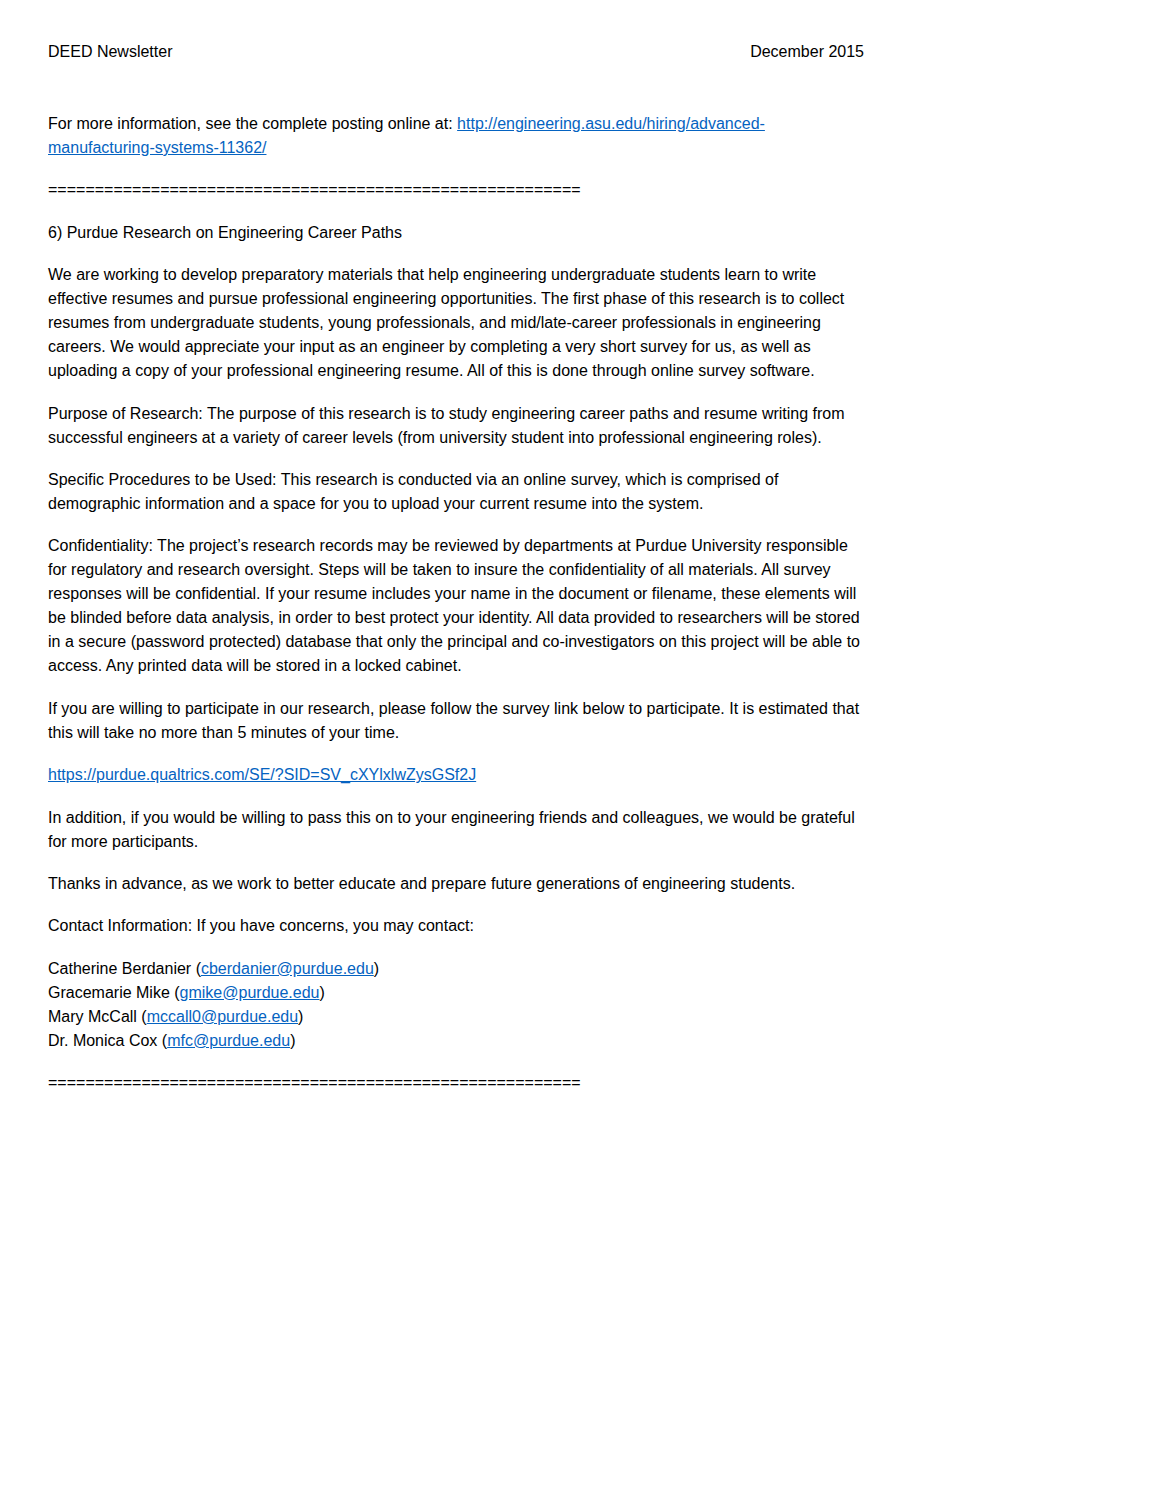DEED Newsletter
December 2015
For more information, see the complete posting online at: http://engineering.asu.edu/hiring/advanced-manufacturing-systems-11362/
=========================================================
6) Purdue Research on Engineering Career Paths
We are working to develop preparatory materials that help engineering undergraduate students learn to write effective resumes and pursue professional engineering opportunities. The first phase of this research is to collect resumes from undergraduate students, young professionals, and mid/late-career professionals in engineering careers. We would appreciate your input as an engineer by completing a very short survey for us, as well as uploading a copy of your professional engineering resume. All of this is done through online survey software.
Purpose of Research: The purpose of this research is to study engineering career paths and resume writing from successful engineers at a variety of career levels (from university student into professional engineering roles).
Specific Procedures to be Used: This research is conducted via an online survey, which is comprised of demographic information and a space for you to upload your current resume into the system.
Confidentiality: The project’s research records may be reviewed by departments at Purdue University responsible for regulatory and research oversight. Steps will be taken to insure the confidentiality of all materials. All survey responses will be confidential. If your resume includes your name in the document or filename, these elements will be blinded before data analysis, in order to best protect your identity. All data provided to researchers will be stored in a secure (password protected) database that only the principal and co-investigators on this project will be able to access. Any printed data will be stored in a locked cabinet.
If you are willing to participate in our research, please follow the survey link below to participate. It is estimated that this will take no more than 5 minutes of your time.
https://purdue.qualtrics.com/SE/?SID=SV_cXYlxlwZysGSf2J
In addition, if you would be willing to pass this on to your engineering friends and colleagues, we would be grateful for more participants.
Thanks in advance, as we work to better educate and prepare future generations of engineering students.
Contact Information: If you have concerns, you may contact:
Catherine Berdanier (cberdanier@purdue.edu)
Gracemarie Mike (gmike@purdue.edu)
Mary McCall (mccall0@purdue.edu)
Dr. Monica Cox (mfc@purdue.edu)
=========================================================